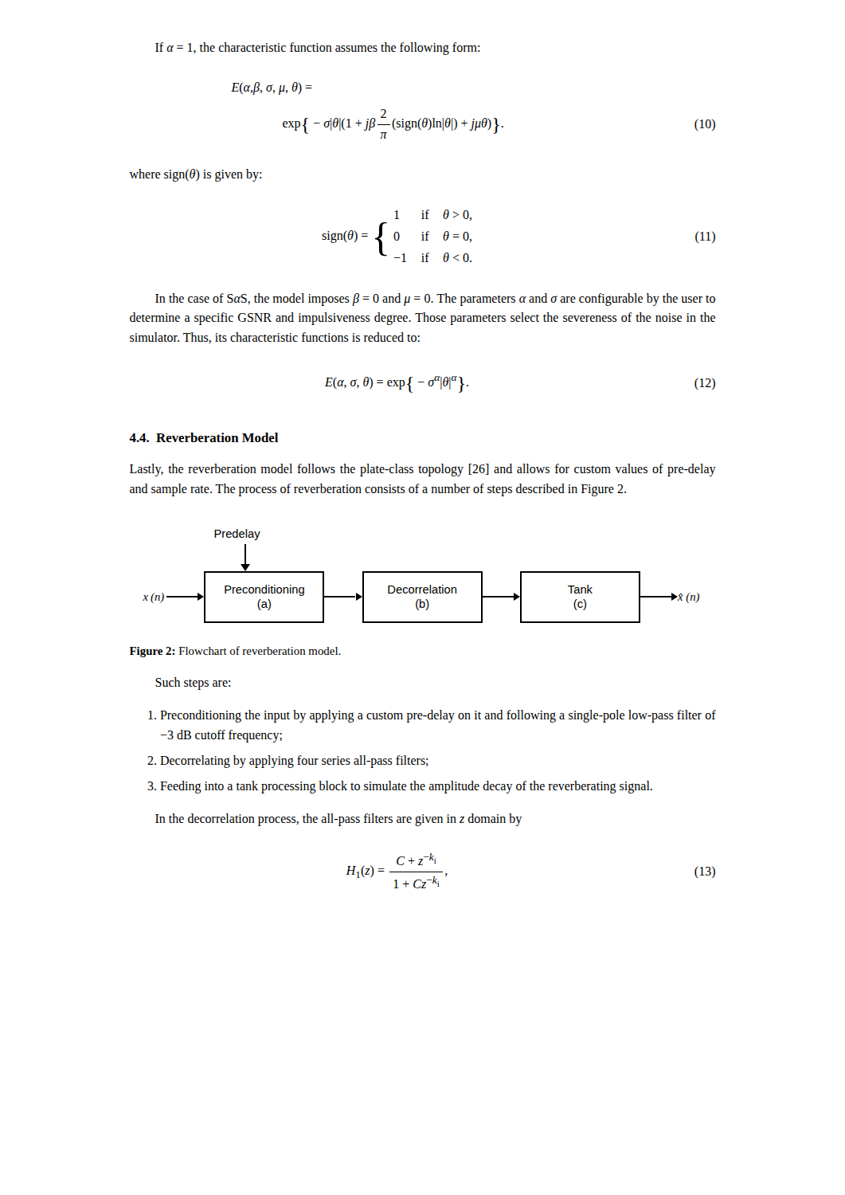If α = 1, the characteristic function assumes the following form:
E(α,β, σ, μ, θ) =
exp{ − σ|θ|(1 + jβ 2 π(sign(θ)ln|θ|) + jμθ)}.
(10)
where sign(θ) is given by:
sign(θ) = { 1 if θ > 0, 0 if θ = 0, −1 if θ < 0.
(11)
In the case of Sα S, the model imposes β = 0 and μ = 0. The parameters α and σ are configurable by the user to determine a specific GSNR and impulsiveness degree. Those parameters select the severeness of the noise in the simulator. Thus, its characteristic functions is reduced to:
E(α, σ, θ) = exp{ − σα|θ|α}.
(12)
4.4. Reverberation Model
Lastly, the reverberation model follows the plate-class topology [26] and allows for custom values of pre-delay and sample rate. The process of reverberation consists of a number of steps described in Figure 2.
Predelay
x(n)
Preconditioning
(a)
Decorrelation
(b)
Tank
(c)
x̂ (n)
Figure 2: Flowchart of reverberation model.
Such steps are:
Preconditioning the input by applying a custom pre-delay on it and following a single-pole low-pass filter of −3 dB cutoff frequency;
Decorrelating by applying four series all-pass filters;
Feeding into a tank processing block to simulate the amplitude decay of the reverberating signal.
In the decorrelation process, the all-pass filters are given in z domain by
H1(z) = C + z−ki 1 + Cz−ki ,
(13)